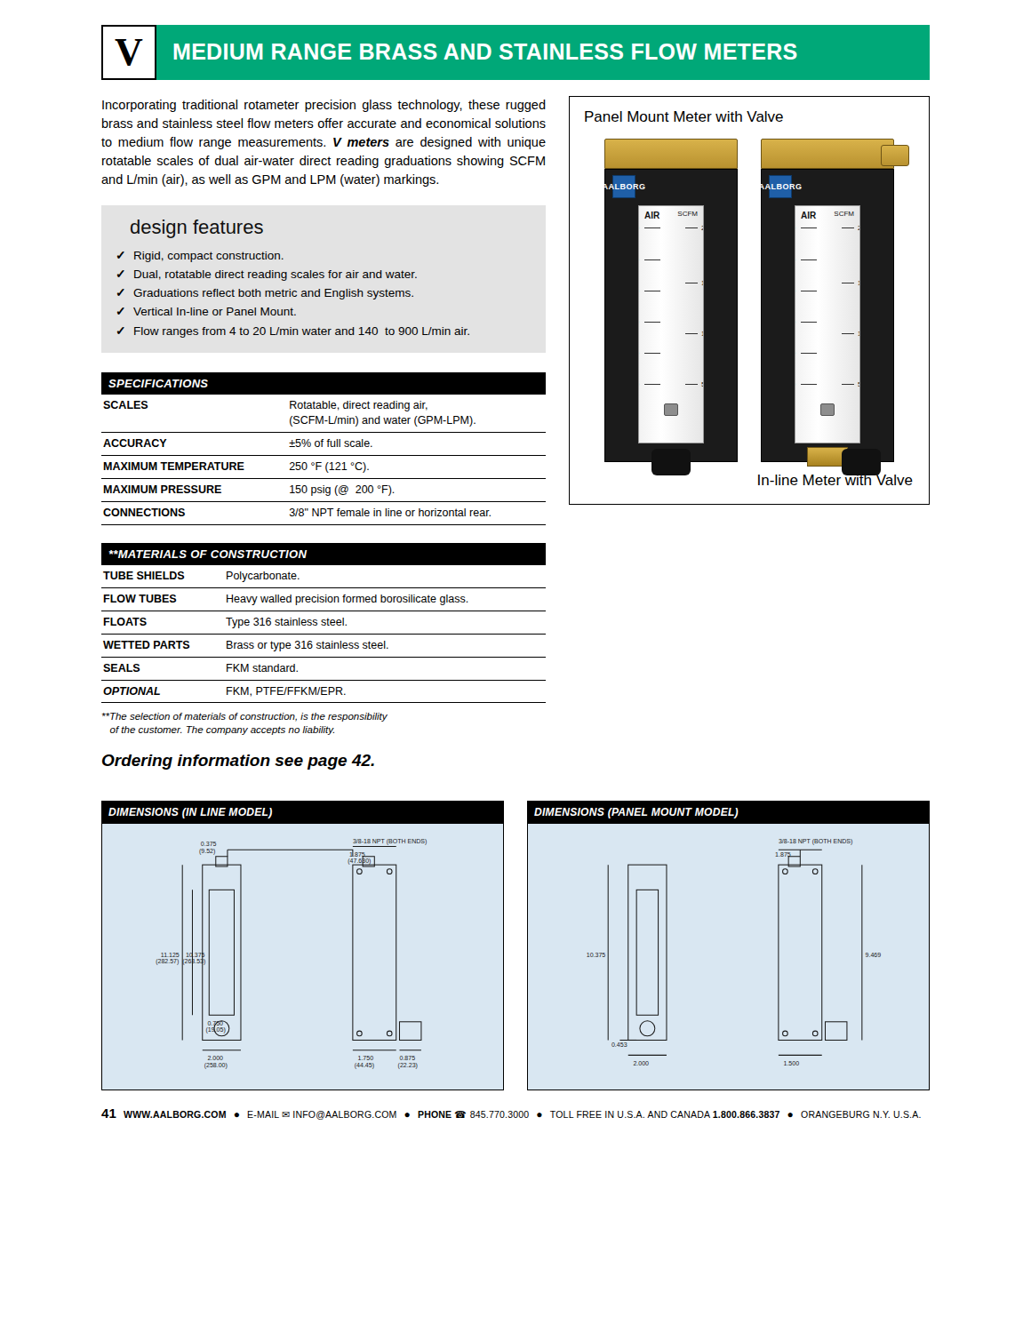V
Medium Range Brass and Stainless Flow Meters
Incorporating traditional rotameter precision glass technology, these rugged brass and stainless steel flow meters offer accurate and economical solutions to medium flow range measurements. V meters are designed with unique rotatable scales of dual air-water direct reading graduations showing SCFM and L/min (air), as well as GPM and LPM (water) markings.
design features
Rigid, compact construction.
Dual, rotatable direct reading scales for air and water.
Graduations reflect both metric and English systems.
Vertical In-line or Panel Mount.
Flow ranges from 4 to 20 L/min water and 140 to 900 L/min air.
SPECIFICATIONS
| Scales | Rotatable, direct reading air, (SCFM-L/min) and water (GPM-LPM). |
| Accuracy | ±5% of full scale. |
| Maximum Temperature | 250 °F (121 °C). |
| Maximum Pressure | 150 psig (@ 200 °F). |
| Connections | 3/8" NPT female in line or horizontal rear. |
**MATERIALS OF CONSTRUCTION
| Tube Shields | Polycarbonate. |
| Flow Tubes | Heavy walled precision formed borosilicate glass. |
| Floats | Type 316 stainless steel. |
| Wetted Parts | Brass or type 316 stainless steel. |
| Seals | FKM standard. |
| OPTIONAL | FKM, PTFE/FFKM/EPR. |
**The selection of materials of construction, is the responsibility
of the customer. The company accepts no liability.
Ordering information see page 42.
Panel Mount Meter with Valve
AALBORG
AIR SCFM
600
20
500
400
15
300
10
200
100
5
AALBORG
AIR SCFM
600
20
500
400
15
300
10
200
100
5
In-line Meter with Valve
DIMENSIONS (IN LINE MODEL)
3/8-18 NPT (BOTH ENDS) 0.375 (9.52) 1.875 (47.630) 11.125 (282.57) 10.375 (263.53) 0.750 (19.05) 2.000 (258.00) 1.750 (44.45) 0.875 (22.23)
DIMENSIONS (PANEL MOUNT MODEL)
3/8-18 NPT (BOTH ENDS) 1.875 10.375 9.469 0.453 2.000 1.500
41 WWW.AALBORG.COM ● E-MAIL ✉ INFO@AALBORG.COM ● PHONE ☎ 845.770.3000 ● TOLL FREE IN U.S.A. AND CANADA 1.800.866.3837 ● ORANGEBURG N.Y. U.S.A.